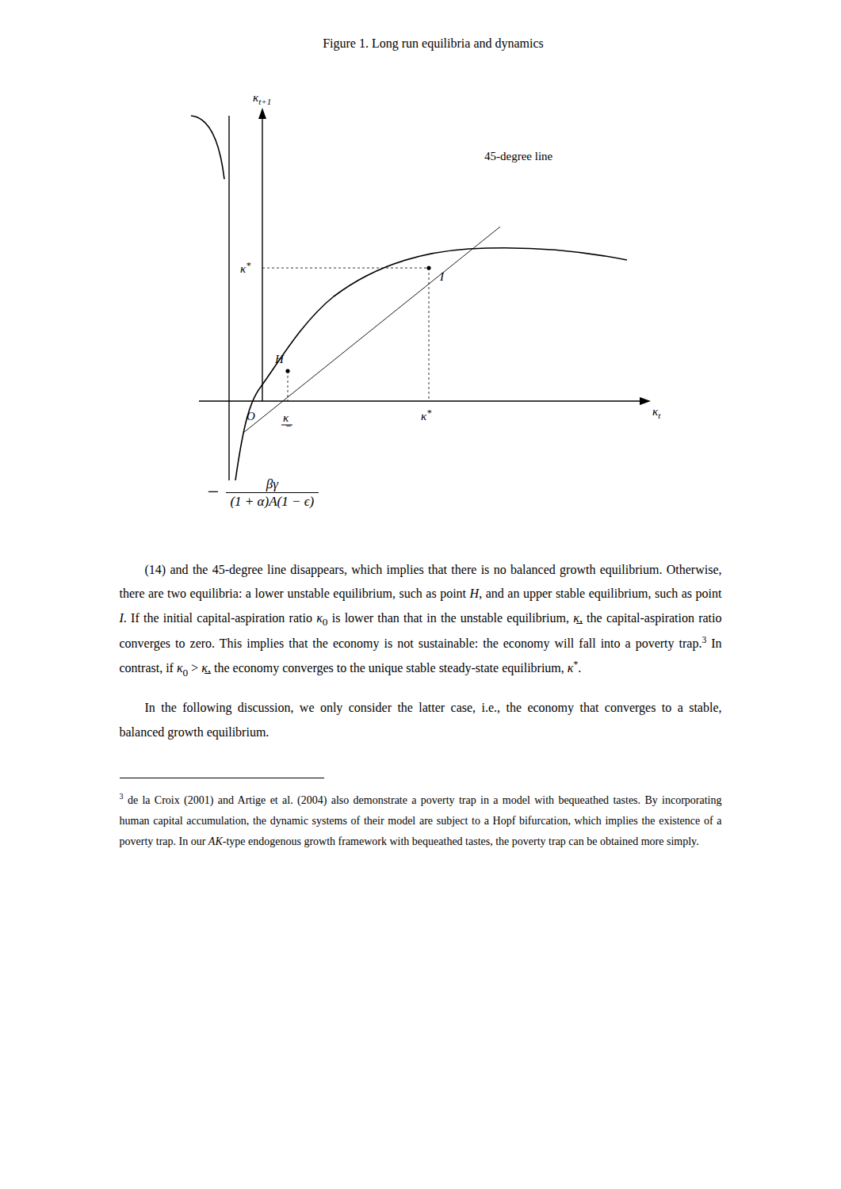Figure 1. Long run equilibria and dynamics
κt+1 κt 45-degree line κ* I H O κ̲ κ*
− βγ (1 + α)A(1 − ϵ)
(14) and the 45-degree line disappears, which implies that there is no balanced growth equilibrium. Otherwise, there are two equilibria: a lower unstable equilibrium, such as point H, and an upper stable equilibrium, such as point I. If the initial capital-aspiration ratio κ0 is lower than that in the unstable equilibrium, κ̲, the capital-aspiration ratio converges to zero. This implies that the economy is not sustainable: the economy will fall into a poverty trap.3 In contrast, if κ0 > κ̲, the economy converges to the unique stable steady-state equilibrium, κ*.
In the following discussion, we only consider the latter case, i.e., the economy that converges to a stable, balanced growth equilibrium.
3 de la Croix (2001) and Artige et al. (2004) also demonstrate a poverty trap in a model with bequeathed tastes. By incorporating human capital accumulation, the dynamic systems of their model are subject to a Hopf bifurcation, which implies the existence of a poverty trap. In our AK-type endogenous growth framework with bequeathed tastes, the poverty trap can be obtained more simply.